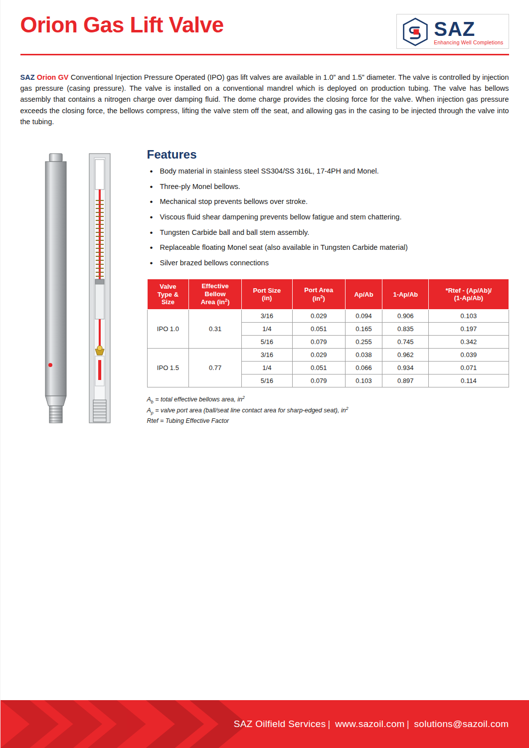Orion Gas Lift Valve
SAZ Enhancing Well Completions
SAZ Orion GV Conventional Injection Pressure Operated (IPO) gas lift valves are available in 1.0” and 1.5” diameter. The valve is controlled by injection gas pressure (casing pressure). The valve is installed on a conventional mandrel which is deployed on production tubing. The valve has bellows assembly that contains a nitrogen charge over damping fluid. The dome charge provides the closing force for the valve. When injection gas pressure exceeds the closing force, the bellows compress, lifting the valve stem off the seat, and allowing gas in the casing to be injected through the valve into the tubing.
Features
Body material in stainless steel SS304/SS 316L, 17-4PH and Monel.
Three-ply Monel bellows.
Mechanical stop prevents bellows over stroke.
Viscous fluid shear dampening prevents bellow fatigue and stem chattering.
Tungsten Carbide ball and ball stem assembly.
Replaceable floating Monel seat (also available in Tungsten Carbide material)
Silver brazed bellows connections
| Valve Type & Size | Effective Bellow Area (in 2 ) | Port Size (in) | Port Area (in 2 ) | Ap/Ab | 1-Ap/Ab | *Rtef - (Ap/Ab)/ (1-Ap/Ab) |
| --- | --- | --- | --- | --- | --- | --- |
| IPO 1.0 | 0.31 | 3/16 | 0.029 | 0.094 | 0.906 | 0.103 |
| 1/4 | 0.051 | 0.165 | 0.835 | 0.197 |
| 5/16 | 0.079 | 0.255 | 0.745 | 0.342 |
| IPO 1.5 | 0.77 | 3/16 | 0.029 | 0.038 | 0.962 | 0.039 |
| 1/4 | 0.051 | 0.066 | 0.934 | 0.071 |
| 5/16 | 0.079 | 0.103 | 0.897 | 0.114 |
Ab = total effective bellows area, in2
Ap = valve port area (ball/seat line contact area for sharp-edged seat), in2
Rtef = Tubing Effective Factor
SAZ Oilfield Services| www.sazoil.com| solutions@sazoil.com